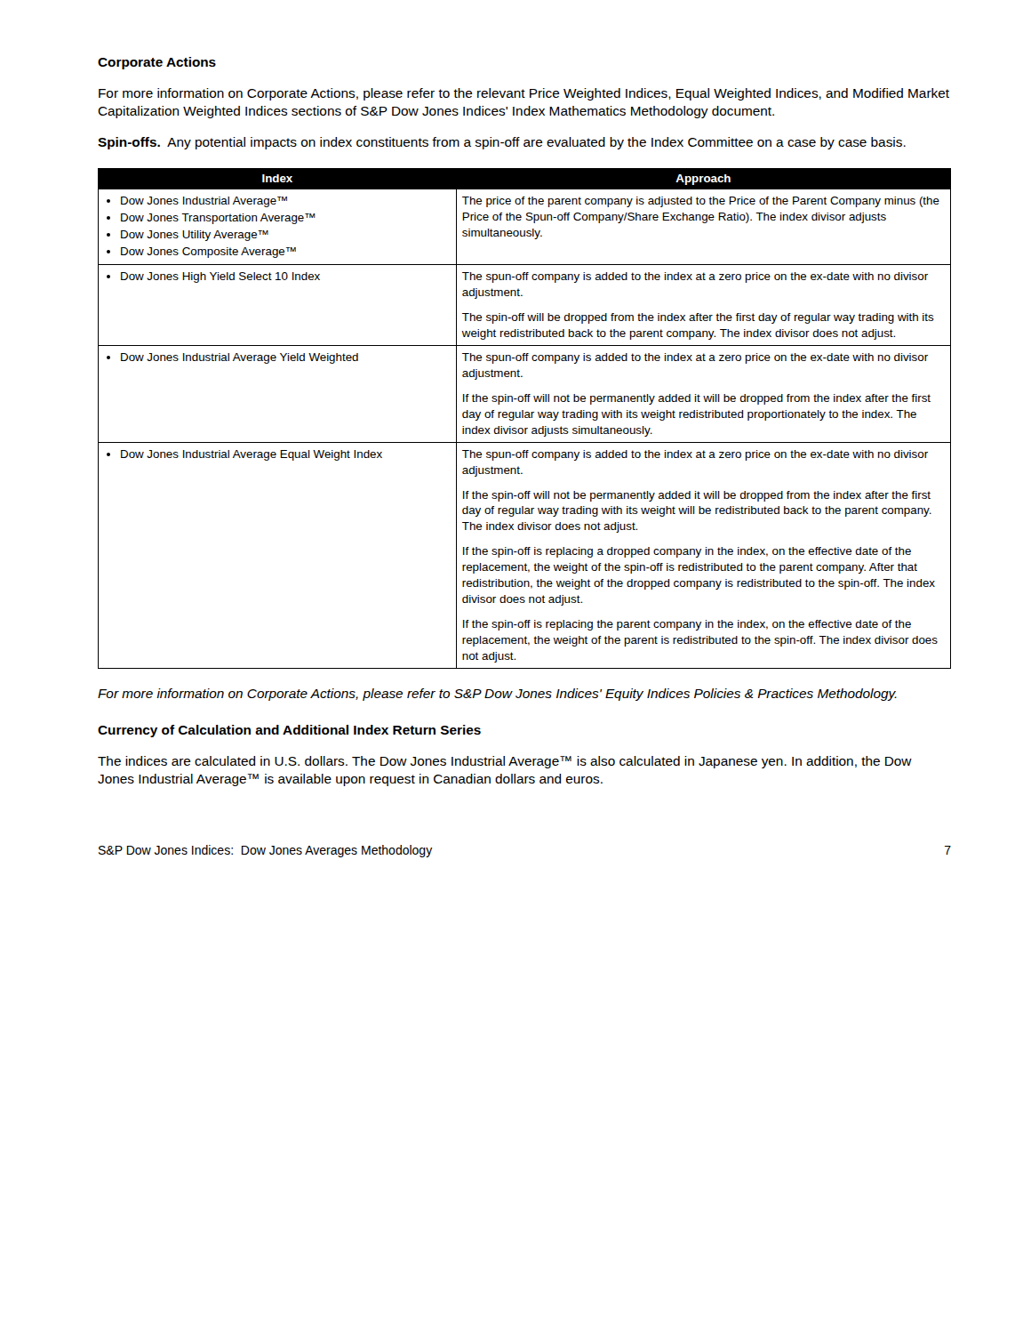Corporate Actions
For more information on Corporate Actions, please refer to the relevant Price Weighted Indices, Equal Weighted Indices, and Modified Market Capitalization Weighted Indices sections of S&P Dow Jones Indices' Index Mathematics Methodology document.
Spin-offs. Any potential impacts on index constituents from a spin-off are evaluated by the Index Committee on a case by case basis.
| Index | Approach |
| --- | --- |
| Dow Jones Industrial Average™ Dow Jones Transportation Average™ Dow Jones Utility Average™ Dow Jones Composite Average™ | The price of the parent company is adjusted to the Price of the Parent Company minus (the Price of the Spun-off Company/Share Exchange Ratio). The index divisor adjusts simultaneously. |
| Dow Jones High Yield Select 10 Index | The spun-off company is added to the index at a zero price on the ex-date with no divisor adjustment. The spin-off will be dropped from the index after the first day of regular way trading with its weight redistributed back to the parent company. The index divisor does not adjust. |
| Dow Jones Industrial Average Yield Weighted | The spun-off company is added to the index at a zero price on the ex-date with no divisor adjustment. If the spin-off will not be permanently added it will be dropped from the index after the first day of regular way trading with its weight redistributed proportionately to the index. The index divisor adjusts simultaneously. |
| Dow Jones Industrial Average Equal Weight Index | The spun-off company is added to the index at a zero price on the ex-date with no divisor adjustment. If the spin-off will not be permanently added it will be dropped from the index after the first day of regular way trading with its weight will be redistributed back to the parent company. The index divisor does not adjust. If the spin-off is replacing a dropped company in the index, on the effective date of the replacement, the weight of the spin-off is redistributed to the parent company. After that redistribution, the weight of the dropped company is redistributed to the spin-off. The index divisor does not adjust. If the spin-off is replacing the parent company in the index, on the effective date of the replacement, the weight of the parent is redistributed to the spin-off. The index divisor does not adjust. |
For more information on Corporate Actions, please refer to S&P Dow Jones Indices' Equity Indices Policies & Practices Methodology.
Currency of Calculation and Additional Index Return Series
The indices are calculated in U.S. dollars. The Dow Jones Industrial Average™ is also calculated in Japanese yen. In addition, the Dow Jones Industrial Average™ is available upon request in Canadian dollars and euros.
S&P Dow Jones Indices: Dow Jones Averages Methodology 7